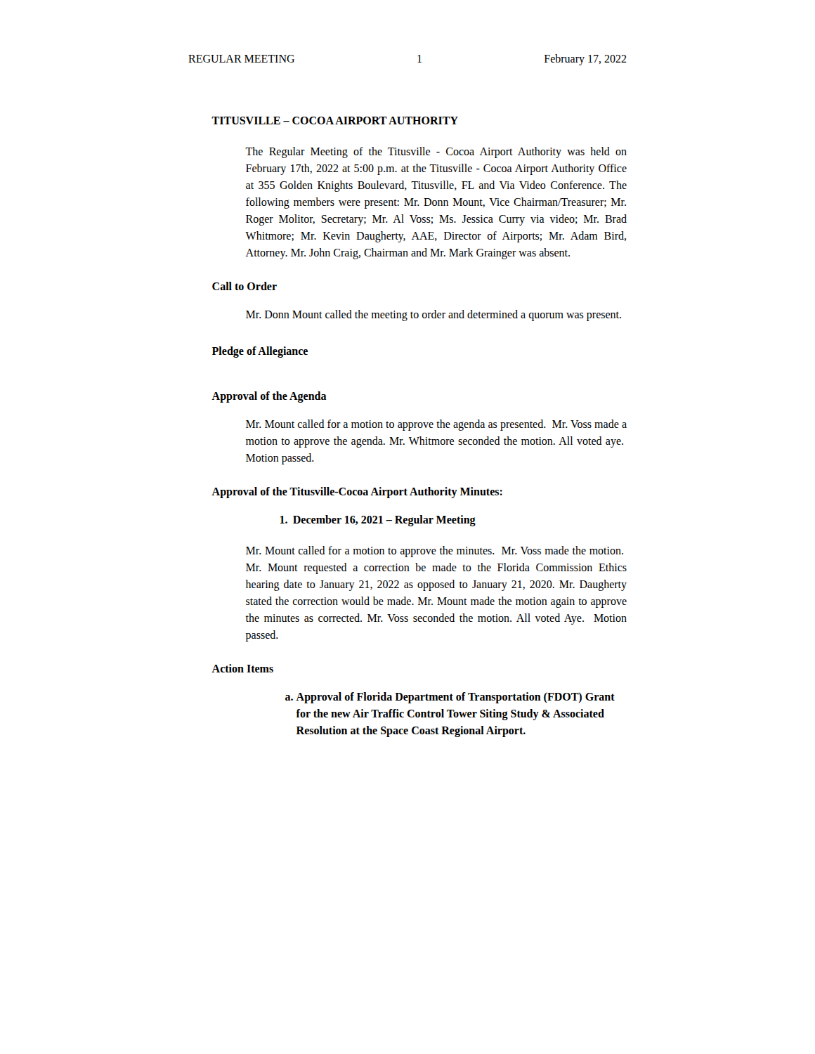REGULAR MEETING
1
February 17, 2022
TITUSVILLE – COCOA AIRPORT AUTHORITY
The Regular Meeting of the Titusville - Cocoa Airport Authority was held on February 17th, 2022 at 5:00 p.m. at the Titusville - Cocoa Airport Authority Office at 355 Golden Knights Boulevard, Titusville, FL and Via Video Conference. The following members were present: Mr. Donn Mount, Vice Chairman/Treasurer; Mr. Roger Molitor, Secretary; Mr. Al Voss; Ms. Jessica Curry via video; Mr. Brad Whitmore; Mr. Kevin Daugherty, AAE, Director of Airports; Mr. Adam Bird, Attorney. Mr. John Craig, Chairman and Mr. Mark Grainger was absent.
Call to Order
Mr. Donn Mount called the meeting to order and determined a quorum was present.
Pledge of Allegiance
Approval of the Agenda
Mr. Mount called for a motion to approve the agenda as presented. Mr. Voss made a motion to approve the agenda. Mr. Whitmore seconded the motion. All voted aye. Motion passed.
Approval of the Titusville-Cocoa Airport Authority Minutes:
1. December 16, 2021 – Regular Meeting
Mr. Mount called for a motion to approve the minutes. Mr. Voss made the motion. Mr. Mount requested a correction be made to the Florida Commission Ethics hearing date to January 21, 2022 as opposed to January 21, 2020. Mr. Daugherty stated the correction would be made. Mr. Mount made the motion again to approve the minutes as corrected. Mr. Voss seconded the motion. All voted Aye. Motion passed.
Action Items
Approval of Florida Department of Transportation (FDOT) Grant for the new Air Traffic Control Tower Siting Study & Associated Resolution at the Space Coast Regional Airport.